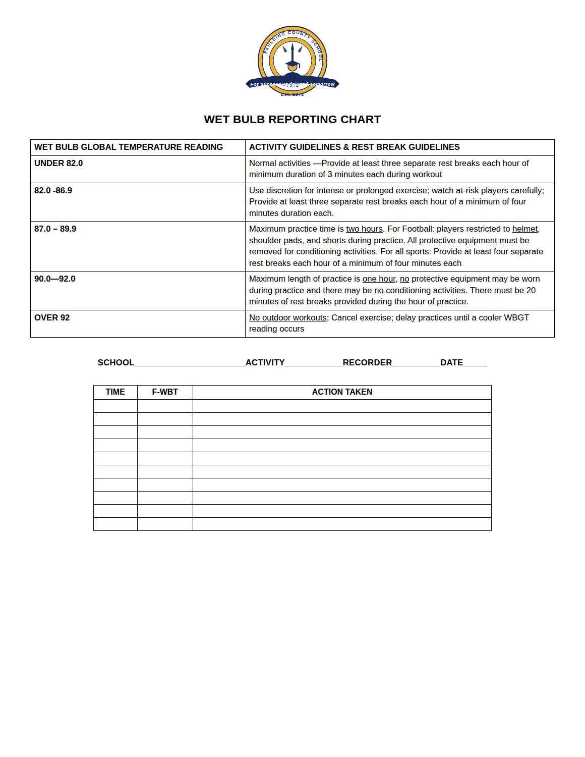PAULDING COUNTY SCHOOL DISTRICT For Success Today and Tomorrow Est. 1872
WET BULB REPORTING CHART
| WET BULB GLOBAL TEMPERATURE READING | ACTIVITY GUIDELINES & REST BREAK GUIDELINES |
| UNDER 82.0 | Normal activities —Provide at least three separate rest breaks each hour of minimum duration of 3 minutes each during workout |
| 82.0 -86.9 | Use discretion for intense or prolonged exercise; watch at-risk players carefully; Provide at least three separate rest breaks each hour of a minimum of four minutes duration each. |
| 87.0 – 89.9 | Maximum practice time is two hours . For Football: players restricted to helmet, shoulder pads, and shorts during practice. All protective equipment must be removed for conditioning activities. For all sports: Provide at least four separate rest breaks each hour of a minimum of four minutes each |
| 90.0—92.0 | Maximum length of practice is one hour , no protective equipment may be worn during practice and there may be no conditioning activities. There must be 20 minutes of rest breaks provided during the hour of practice. |
| OVER 92 | No outdoor workouts ; Cancel exercise; delay practices until a cooler WBGT reading occurs |
SCHOOL_______________________ACTIVITY____________RECORDER__________DATE_____
| TIME | F-WBT | ACTION TAKEN |
| --- | --- | --- |